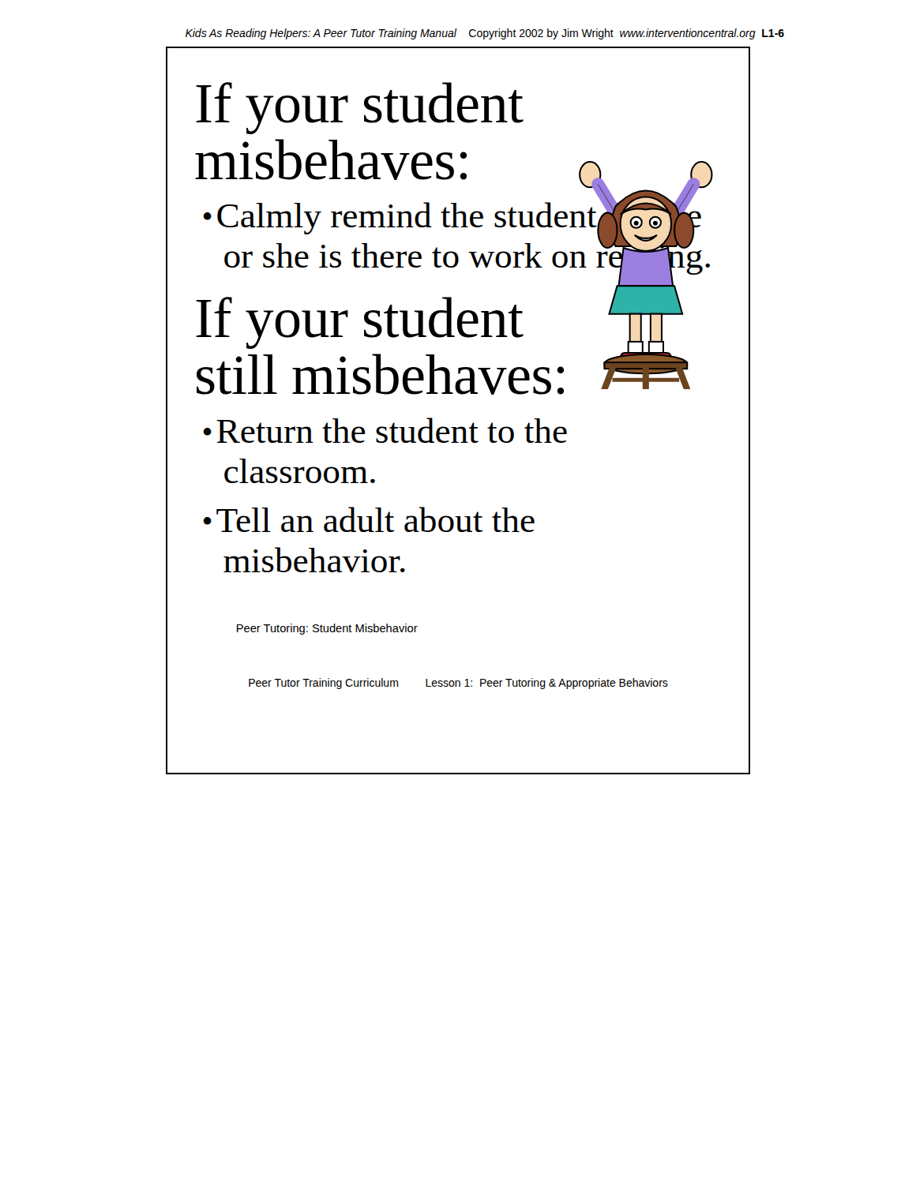Kids As Reading Helpers: A Peer Tutor Training Manual Copyright 2002 by Jim Wright www.interventioncentral.org L1-6
Girl standing on a stool with arms raised
If your student misbehaves:
Calmly remind the student that he or she is there to work on reading.
If your student still misbehaves:
Return the student to the classroom.
Tell an adult about the misbehavior.
Peer Tutoring: Student Misbehavior
Peer Tutor Training Curriculum Lesson 1: Peer Tutoring & Appropriate Behaviors